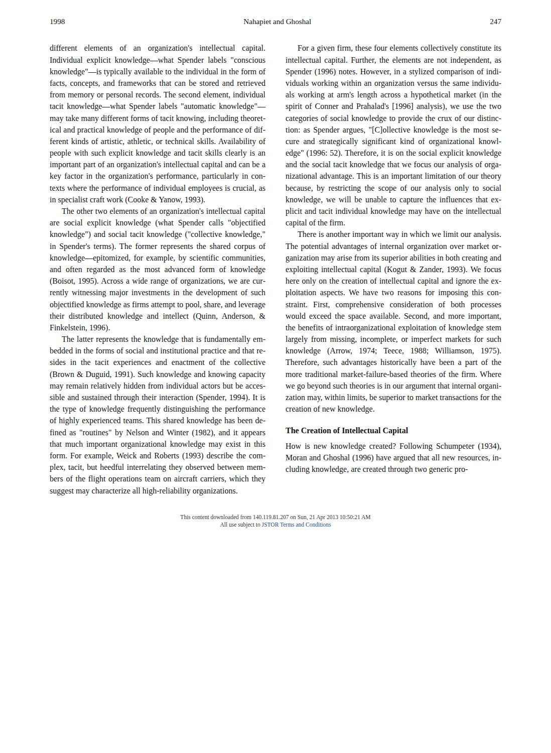1998 Nahapiet and Ghoshal 247
different elements of an organization's intellectual capital. Individual explicit knowledge—what Spender labels "conscious knowledge"—is typically available to the individual in the form of facts, concepts, and frameworks that can be stored and retrieved from memory or personal records. The second element, individual tacit knowledge—what Spender labels "automatic knowledge"—may take many different forms of tacit knowing, including theoretical and practical knowledge of people and the performance of different kinds of artistic, athletic, or technical skills. Availability of people with such explicit knowledge and tacit skills clearly is an important part of an organization's intellectual capital and can be a key factor in the organization's performance, particularly in contexts where the performance of individual employees is crucial, as in specialist craft work (Cooke & Yanow, 1993).
The other two elements of an organization's intellectual capital are social explicit knowledge (what Spender calls "objectified knowledge") and social tacit knowledge ("collective knowledge," in Spender's terms). The former represents the shared corpus of knowledge—epitomized, for example, by scientific communities, and often regarded as the most advanced form of knowledge (Boisot, 1995). Across a wide range of organizations, we are currently witnessing major investments in the development of such objectified knowledge as firms attempt to pool, share, and leverage their distributed knowledge and intellect (Quinn, Anderson, & Finkelstein, 1996).
The latter represents the knowledge that is fundamentally embedded in the forms of social and institutional practice and that resides in the tacit experiences and enactment of the collective (Brown & Duguid, 1991). Such knowledge and knowing capacity may remain relatively hidden from individual actors but be accessible and sustained through their interaction (Spender, 1994). It is the type of knowledge frequently distinguishing the performance of highly experienced teams. This shared knowledge has been defined as "routines" by Nelson and Winter (1982), and it appears that much important organizational knowledge may exist in this form. For example, Weick and Roberts (1993) describe the complex, tacit, but heedful interrelating they observed between members of the flight operations team on aircraft carriers, which they suggest may characterize all high-reliability organizations.
For a given firm, these four elements collectively constitute its intellectual capital. Further, the elements are not independent, as Spender (1996) notes. However, in a stylized comparison of individuals working within an organization versus the same individuals working at arm's length across a hypothetical market (in the spirit of Conner and Prahalad's [1996] analysis), we use the two categories of social knowledge to provide the crux of our distinction: as Spender argues, "[C]ollective knowledge is the most secure and strategically significant kind of organizational knowledge" (1996: 52). Therefore, it is on the social explicit knowledge and the social tacit knowledge that we focus our analysis of organizational advantage. This is an important limitation of our theory because, by restricting the scope of our analysis only to social knowledge, we will be unable to capture the influences that explicit and tacit individual knowledge may have on the intellectual capital of the firm.
There is another important way in which we limit our analysis. The potential advantages of internal organization over market organization may arise from its superior abilities in both creating and exploiting intellectual capital (Kogut & Zander, 1993). We focus here only on the creation of intellectual capital and ignore the exploitation aspects. We have two reasons for imposing this constraint. First, comprehensive consideration of both processes would exceed the space available. Second, and more important, the benefits of intraorganizational exploitation of knowledge stem largely from missing, incomplete, or imperfect markets for such knowledge (Arrow, 1974; Teece, 1988; Williamson, 1975). Therefore, such advantages historically have been a part of the more traditional market-failure-based theories of the firm. Where we go beyond such theories is in our argument that internal organization may, within limits, be superior to market transactions for the creation of new knowledge.
The Creation of Intellectual Capital
How is new knowledge created? Following Schumpeter (1934), Moran and Ghoshal (1996) have argued that all new resources, including knowledge, are created through two generic pro-
This content downloaded from 140.119.81.207 on Sun, 21 Apr 2013 10:50:21 AM
All use subject to JSTOR Terms and Conditions